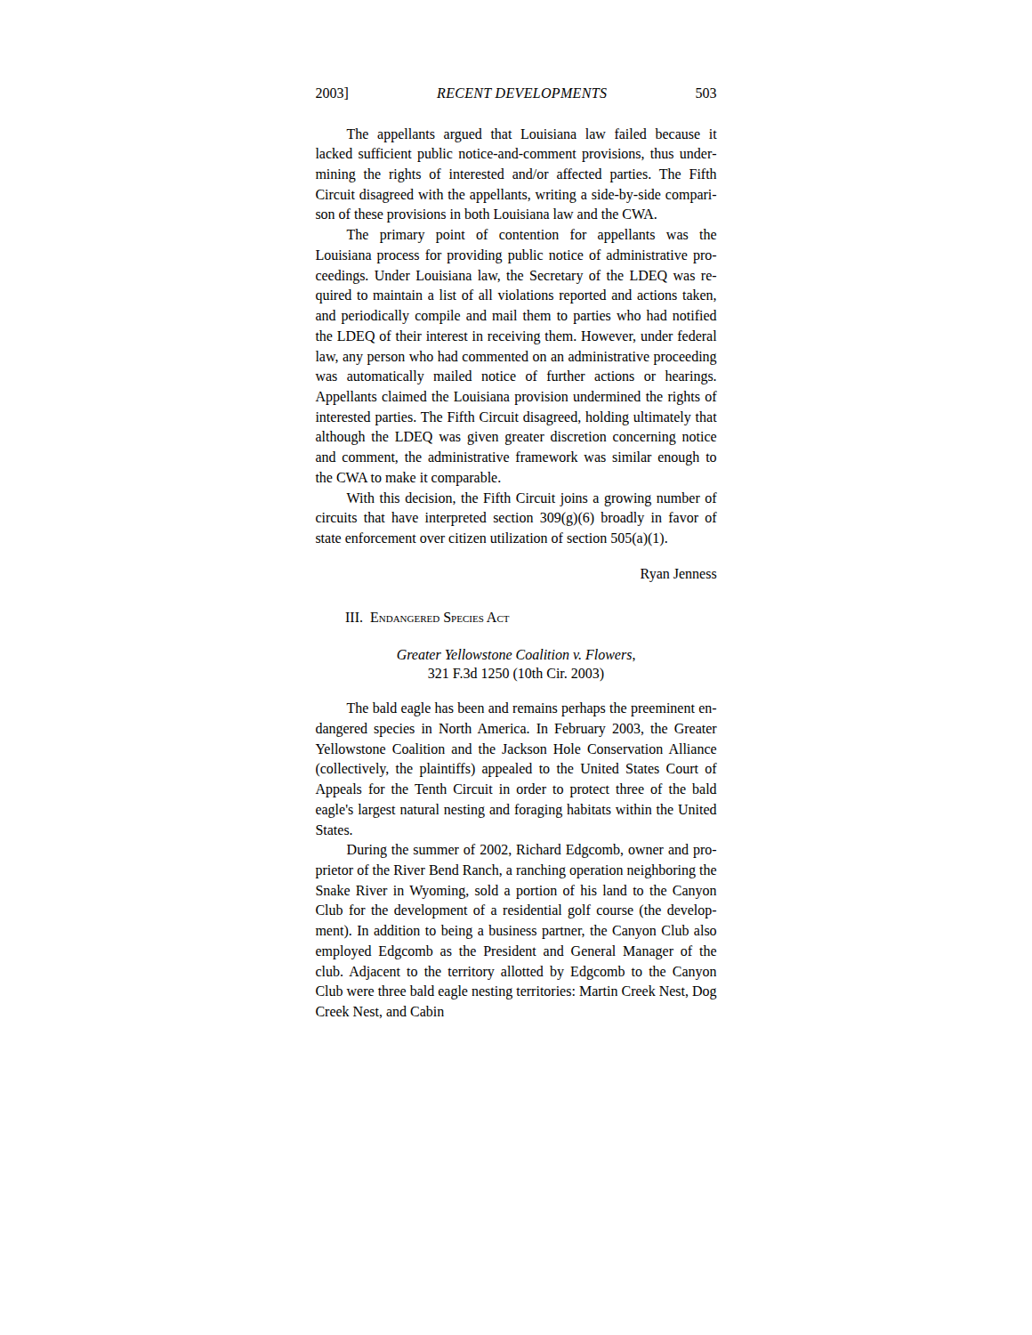2003] RECENT DEVELOPMENTS 503
The appellants argued that Louisiana law failed because it lacked sufficient public notice-and-comment provisions, thus undermining the rights of interested and/or affected parties. The Fifth Circuit disagreed with the appellants, writing a side-by-side comparison of these provisions in both Louisiana law and the CWA.
The primary point of contention for appellants was the Louisiana process for providing public notice of administrative proceedings. Under Louisiana law, the Secretary of the LDEQ was required to maintain a list of all violations reported and actions taken, and periodically compile and mail them to parties who had notified the LDEQ of their interest in receiving them. However, under federal law, any person who had commented on an administrative proceeding was automatically mailed notice of further actions or hearings. Appellants claimed the Louisiana provision undermined the rights of interested parties. The Fifth Circuit disagreed, holding ultimately that although the LDEQ was given greater discretion concerning notice and comment, the administrative framework was similar enough to the CWA to make it comparable.
With this decision, the Fifth Circuit joins a growing number of circuits that have interpreted section 309(g)(6) broadly in favor of state enforcement over citizen utilization of section 505(a)(1).
Ryan Jenness
III. Endangered Species Act
Greater Yellowstone Coalition v. Flowers,
321 F.3d 1250 (10th Cir. 2003)
The bald eagle has been and remains perhaps the preeminent endangered species in North America. In February 2003, the Greater Yellowstone Coalition and the Jackson Hole Conservation Alliance (collectively, the plaintiffs) appealed to the United States Court of Appeals for the Tenth Circuit in order to protect three of the bald eagle's largest natural nesting and foraging habitats within the United States.
During the summer of 2002, Richard Edgcomb, owner and proprietor of the River Bend Ranch, a ranching operation neighboring the Snake River in Wyoming, sold a portion of his land to the Canyon Club for the development of a residential golf course (the development). In addition to being a business partner, the Canyon Club also employed Edgcomb as the President and General Manager of the club. Adjacent to the territory allotted by Edgcomb to the Canyon Club were three bald eagle nesting territories: Martin Creek Nest, Dog Creek Nest, and Cabin